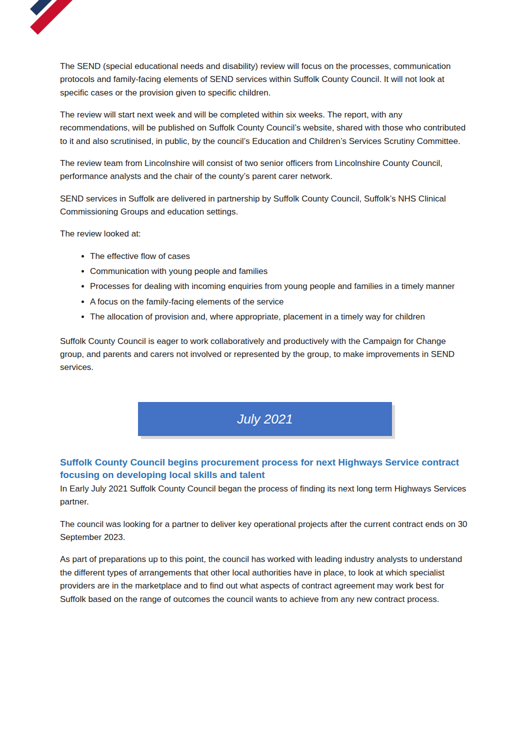The SEND (special educational needs and disability) review will focus on the processes, communication protocols and family-facing elements of SEND services within Suffolk County Council. It will not look at specific cases or the provision given to specific children.
The review will start next week and will be completed within six weeks. The report, with any recommendations, will be published on Suffolk County Council’s website, shared with those who contributed to it and also scrutinised, in public, by the council’s Education and Children’s Services Scrutiny Committee.
The review team from Lincolnshire will consist of two senior officers from Lincolnshire County Council, performance analysts and the chair of the county’s parent carer network.
SEND services in Suffolk are delivered in partnership by Suffolk County Council, Suffolk’s NHS Clinical Commissioning Groups and education settings.
The review looked at:
The effective flow of cases
Communication with young people and families
Processes for dealing with incoming enquiries from young people and families in a timely manner
A focus on the family-facing elements of the service
The allocation of provision and, where appropriate, placement in a timely way for children
Suffolk County Council is eager to work collaboratively and productively with the Campaign for Change group, and parents and carers not involved or represented by the group, to make improvements in SEND services.
July 2021
Suffolk County Council begins procurement process for next Highways Service contract focusing on developing local skills and talent
In Early July 2021 Suffolk County Council began the process of finding its next long term Highways Services partner.
The council was looking for a partner to deliver key operational projects after the current contract ends on 30 September 2023.
As part of preparations up to this point, the council has worked with leading industry analysts to understand the different types of arrangements that other local authorities have in place, to look at which specialist providers are in the marketplace and to find out what aspects of contract agreement may work best for Suffolk based on the range of outcomes the council wants to achieve from any new contract process.